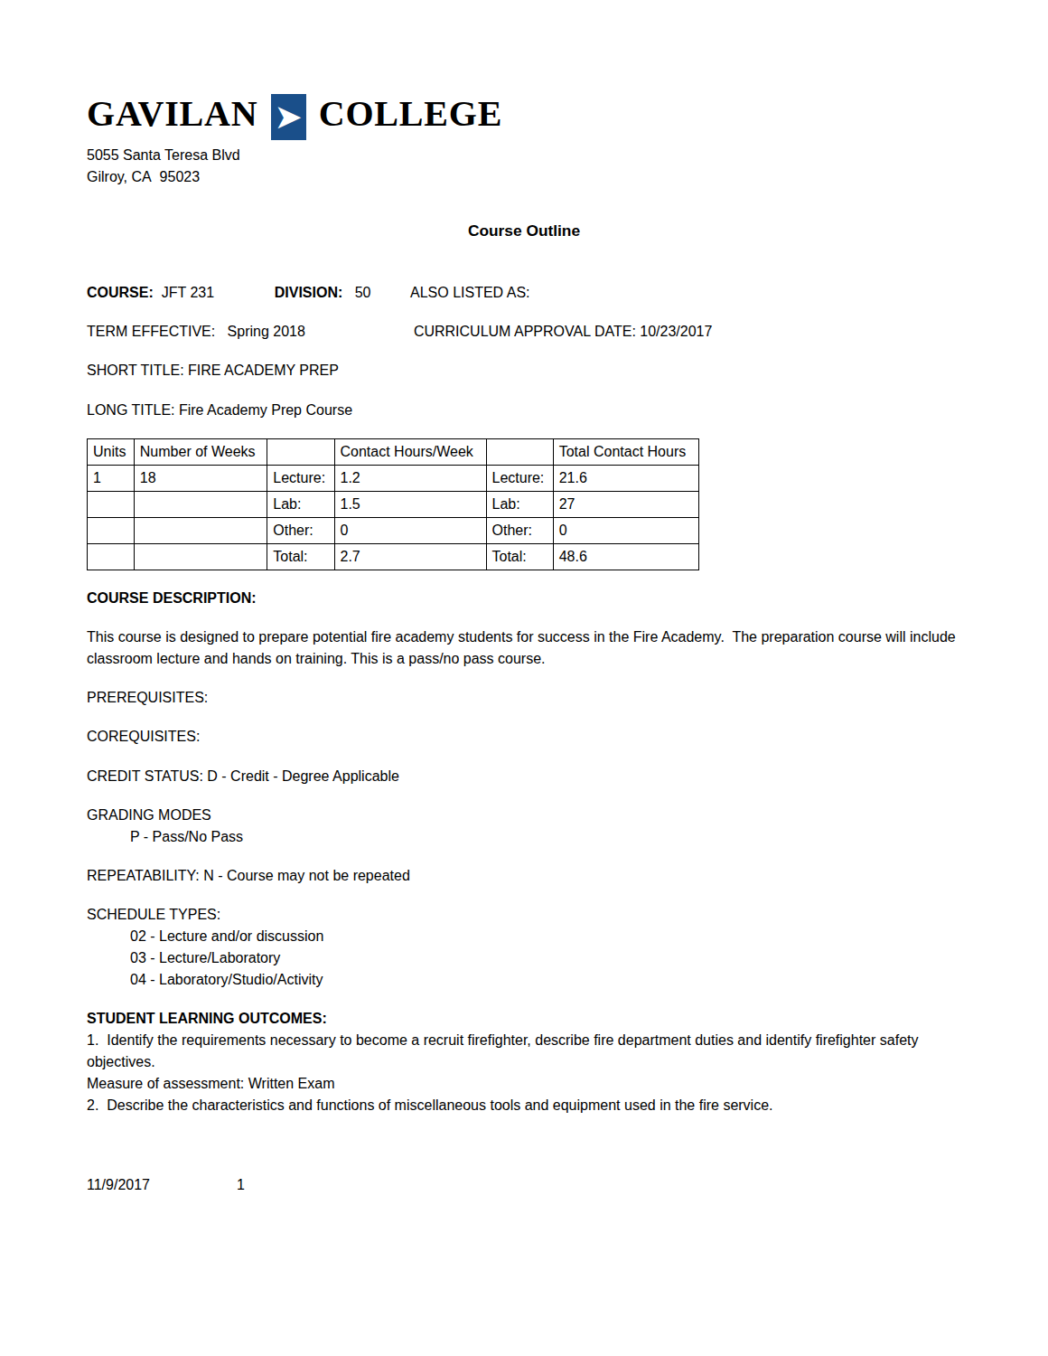GAVILAN ➤ COLLEGE
5055 Santa Teresa Blvd
Gilroy, CA 95023
Course Outline
COURSE: JFT 231 DIVISION: 50 ALSO LISTED AS:
TERM EFFECTIVE: Spring 2018 CURRICULUM APPROVAL DATE: 10/23/2017
SHORT TITLE: FIRE ACADEMY PREP
LONG TITLE: Fire Academy Prep Course
| Units | Number of Weeks | | Contact Hours/Week | | Total Contact Hours |
| 1 | 18 | Lecture: | 1.2 | Lecture: | 21.6 |
| | | Lab: | 1.5 | Lab: | 27 |
| | | Other: | 0 | Other: | 0 |
| | | Total: | 2.7 | Total: | 48.6 |
COURSE DESCRIPTION:
This course is designed to prepare potential fire academy students for success in the Fire Academy. The preparation course will include classroom lecture and hands on training. This is a pass/no pass course.
PREREQUISITES:
COREQUISITES:
CREDIT STATUS: D - Credit - Degree Applicable
GRADING MODES
P - Pass/No Pass
REPEATABILITY: N - Course may not be repeated
SCHEDULE TYPES:
02 - Lecture and/or discussion
03 - Lecture/Laboratory
04 - Laboratory/Studio/Activity
STUDENT LEARNING OUTCOMES:
1. Identify the requirements necessary to become a recruit firefighter, describe fire department duties and identify firefighter safety objectives.
Measure of assessment: Written Exam
2. Describe the characteristics and functions of miscellaneous tools and equipment used in the fire service.
11/9/2017 1